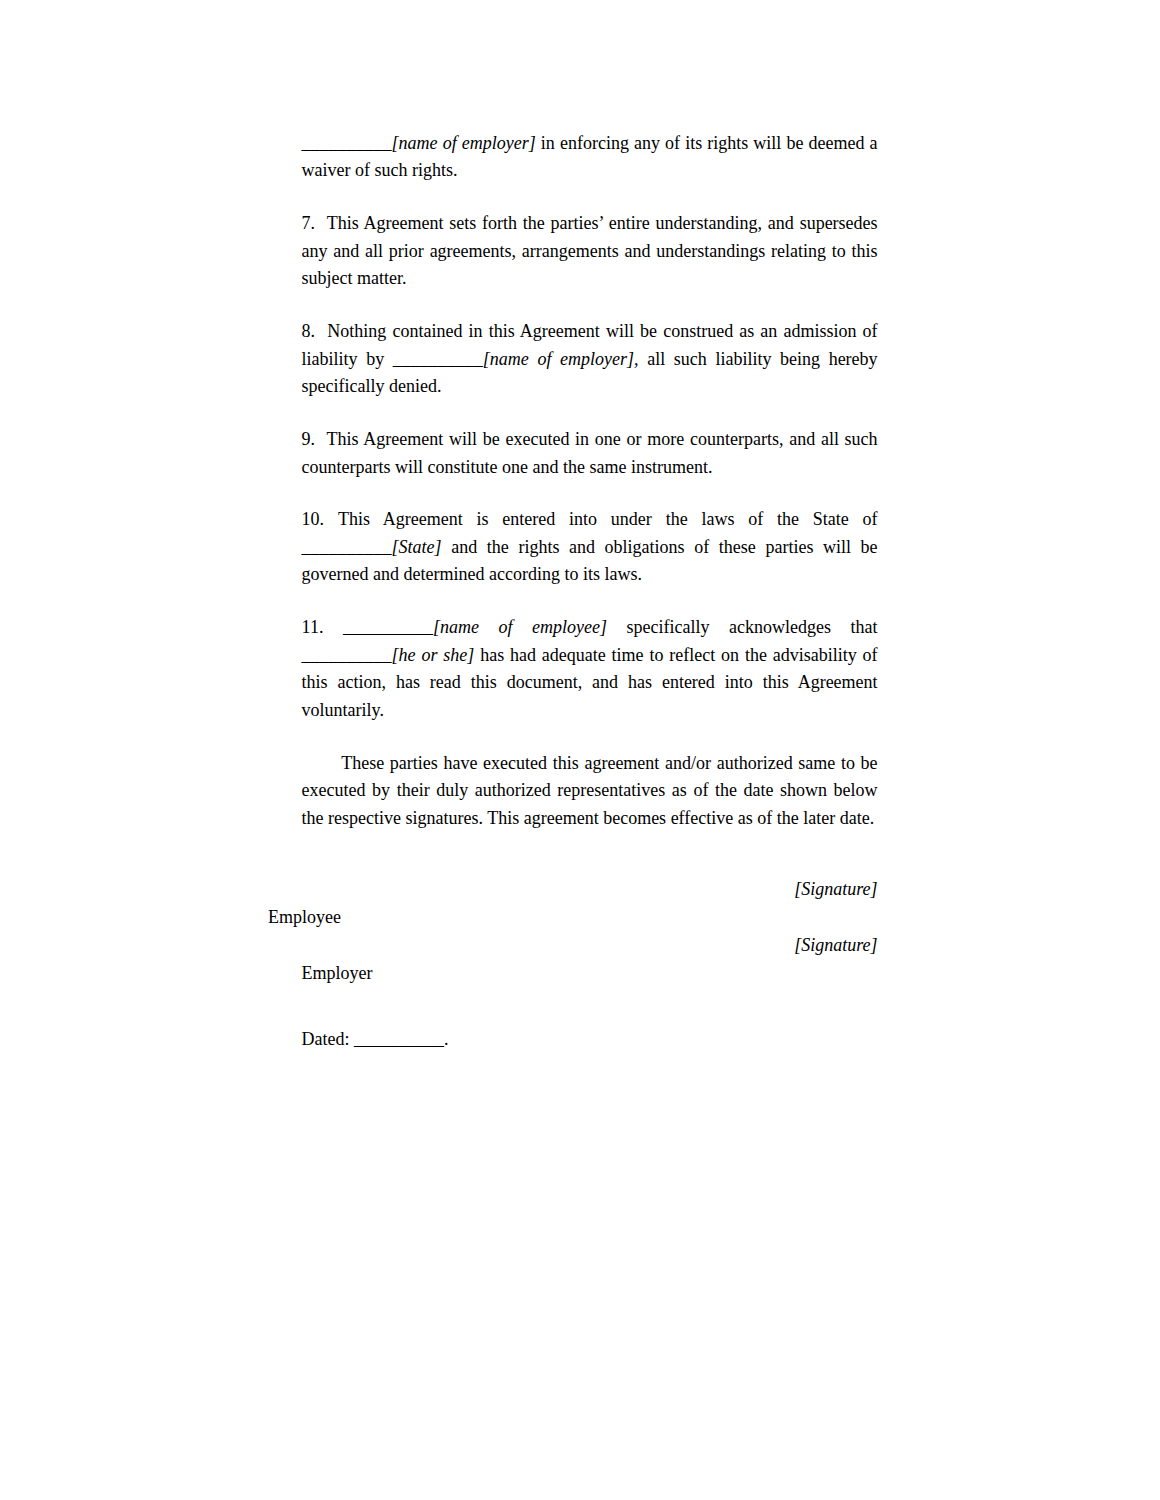__________[name of employer] in enforcing any of its rights will be deemed a waiver of such rights.
7. This Agreement sets forth the parties’ entire understanding, and supersedes any and all prior agreements, arrangements and understandings relating to this subject matter.
8. Nothing contained in this Agreement will be construed as an admission of liability by __________[name of employer], all such liability being hereby specifically denied.
9. This Agreement will be executed in one or more counterparts, and all such counterparts will constitute one and the same instrument.
10. This Agreement is entered into under the laws of the State of __________[State] and the rights and obligations of these parties will be governed and determined according to its laws.
11. __________[name of employee] specifically acknowledges that __________[he or she] has had adequate time to reflect on the advisability of this action, has read this document, and has entered into this Agreement voluntarily.
These parties have executed this agreement and/or authorized same to be executed by their duly authorized representatives as of the date shown below the respective signatures. This agreement becomes effective as of the later date.
[Signature]
Employee
[Signature]
Employer
Dated: __________.